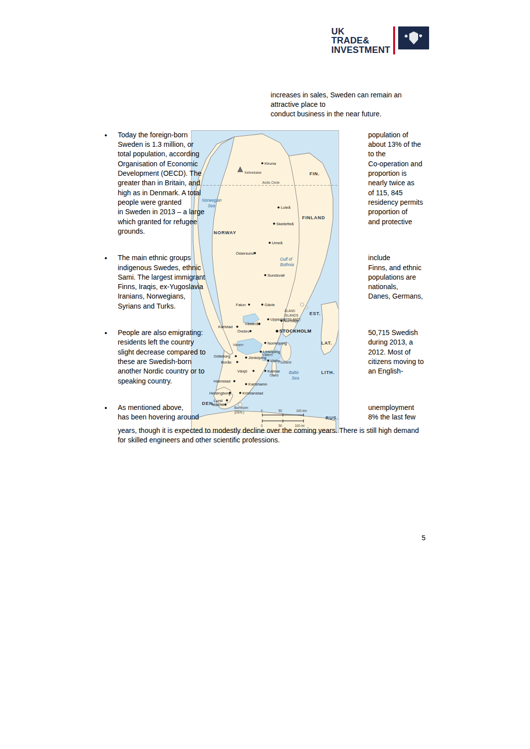UK
TRADE&
INVESTMENT
increases in sales, Sweden can remain an attractive place to
conduct business in the near future.
Arctic Circle Kebnekaise Kiruna Luleå Skellefteå Umeå Östersund Sundsvall Falun Gävle Uppsala Norrtälje Västerås Karlstad Örebro STOCKHOLM Norrköping Linköping Göteborg Jönköping Borås Visby Växjö Kalmar Halmstad Karlshamn Helsingborg Kristianstad Lund Malmö NORWAY FINLAND FIN. LAT. LITH. EST. DEN. RUS. Norwegian Sea Gulf of Bothnia Baltic Sea ÅLAND ISLANDS (FINLAND) Gotland Öland Bornholm (DEN.) Vänern Vättern 0 50 100 km 0 50 100 mi
Today the foreign-born
Sweden is 1.3 million, or
total population, according
Organisation of Economic
Development (OECD). The
greater than in Britain, and
high as in Denmark. A total
people were granted
in Sweden in 2013 – a large
which granted for refugee
grounds.
population of
about 13% of the
to the
Co-operation and
proportion is
nearly twice as
of 115, 845
residency permits
proportion of
and protective
The main ethnic groups
indigenous Swedes, ethnic
Sami. The largest immigrant
Finns, Iraqis, ex-Yugoslavia
Iranians, Norwegians,
Syrians and Turks.
include
Finns, and ethnic
populations are
nationals,
Danes, Germans,
People are also emigrating:
residents left the country
slight decrease compared to
these are Swedish-born
another Nordic country or to
speaking country.
50,715 Swedish
during 2013, a
2012. Most of
citizens moving to
an English-
As mentioned above,
has been hovering around
unemployment
8% the last few
years, though it is expected to modestly decline over the coming years. There is still high demand for skilled engineers and other scientific professions.
5